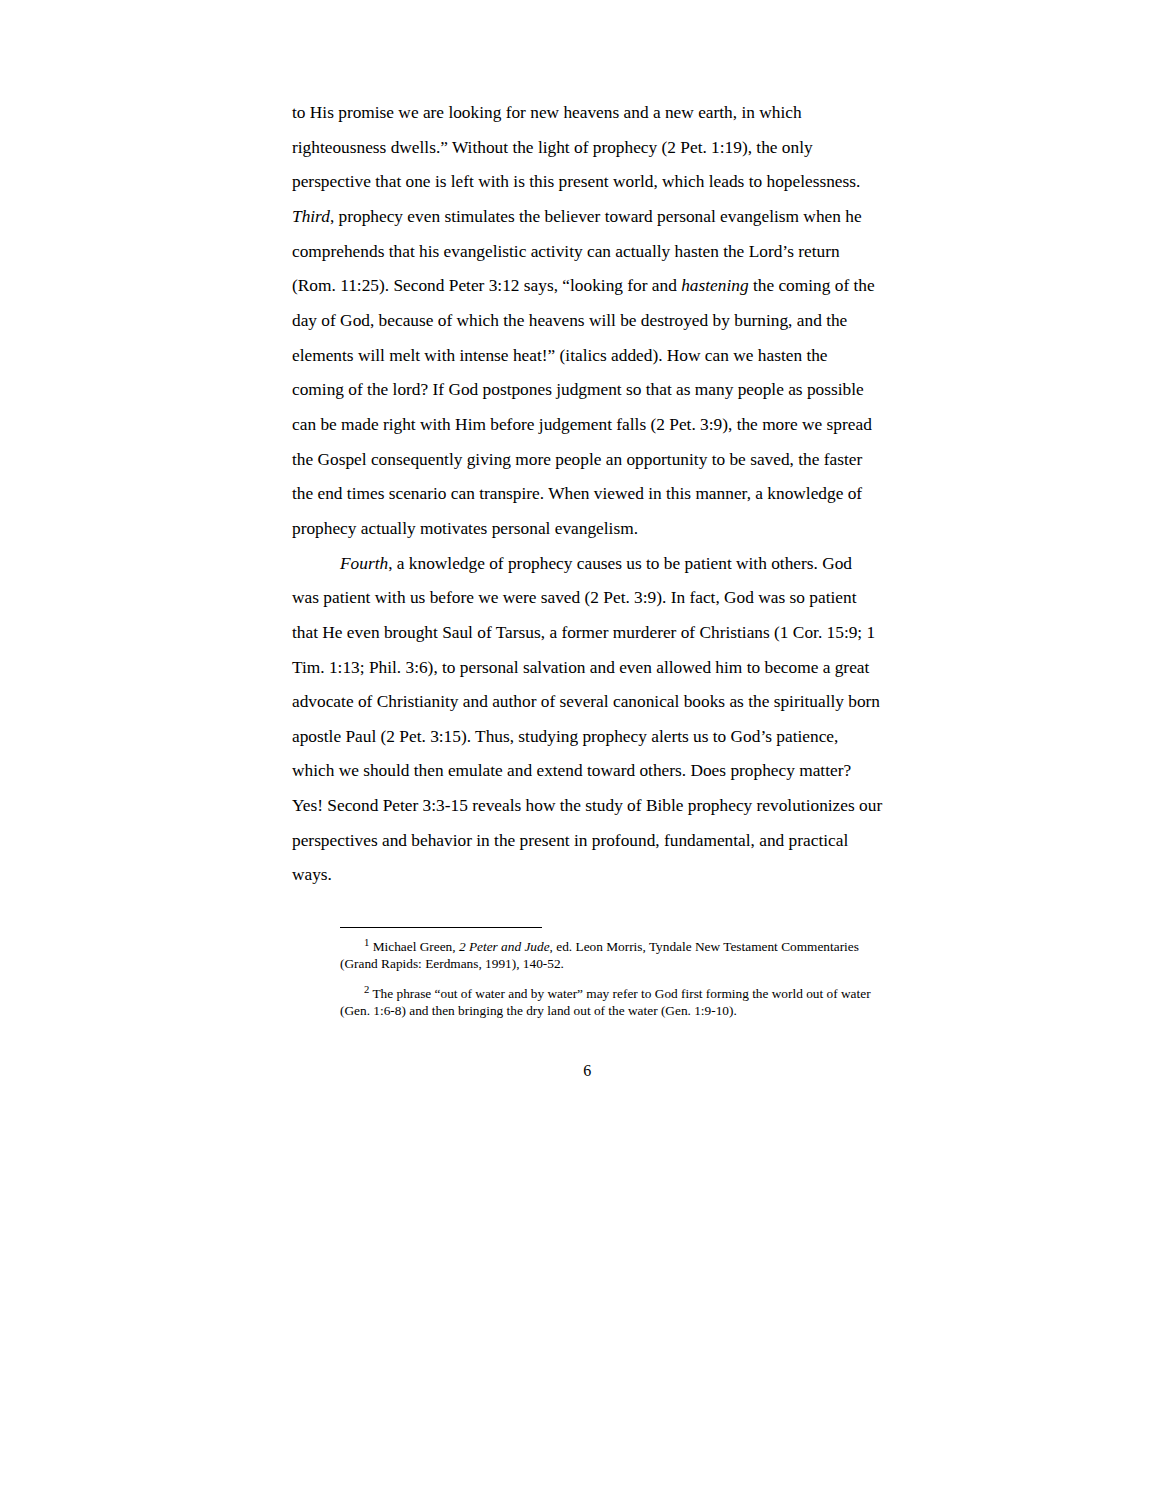to His promise we are looking for new heavens and a new earth, in which righteousness dwells.” Without the light of prophecy (2 Pet. 1:19), the only perspective that one is left with is this present world, which leads to hopelessness. Third, prophecy even stimulates the believer toward personal evangelism when he comprehends that his evangelistic activity can actually hasten the Lord’s return (Rom. 11:25). Second Peter 3:12 says, “looking for and hastening the coming of the day of God, because of which the heavens will be destroyed by burning, and the elements will melt with intense heat!” (italics added). How can we hasten the coming of the lord? If God postpones judgment so that as many people as possible can be made right with Him before judgement falls (2 Pet. 3:9), the more we spread the Gospel consequently giving more people an opportunity to be saved, the faster the end times scenario can transpire. When viewed in this manner, a knowledge of prophecy actually motivates personal evangelism.
Fourth, a knowledge of prophecy causes us to be patient with others. God was patient with us before we were saved (2 Pet. 3:9). In fact, God was so patient that He even brought Saul of Tarsus, a former murderer of Christians (1 Cor. 15:9; 1 Tim. 1:13; Phil. 3:6), to personal salvation and even allowed him to become a great advocate of Christianity and author of several canonical books as the spiritually born apostle Paul (2 Pet. 3:15). Thus, studying prophecy alerts us to God’s patience, which we should then emulate and extend toward others. Does prophecy matter? Yes! Second Peter 3:3-15 reveals how the study of Bible prophecy revolutionizes our perspectives and behavior in the present in profound, fundamental, and practical ways.
1 Michael Green, 2 Peter and Jude, ed. Leon Morris, Tyndale New Testament Commentaries (Grand Rapids: Eerdmans, 1991), 140-52.
2 The phrase “out of water and by water” may refer to God first forming the world out of water (Gen. 1:6-8) and then bringing the dry land out of the water (Gen. 1:9-10).
6